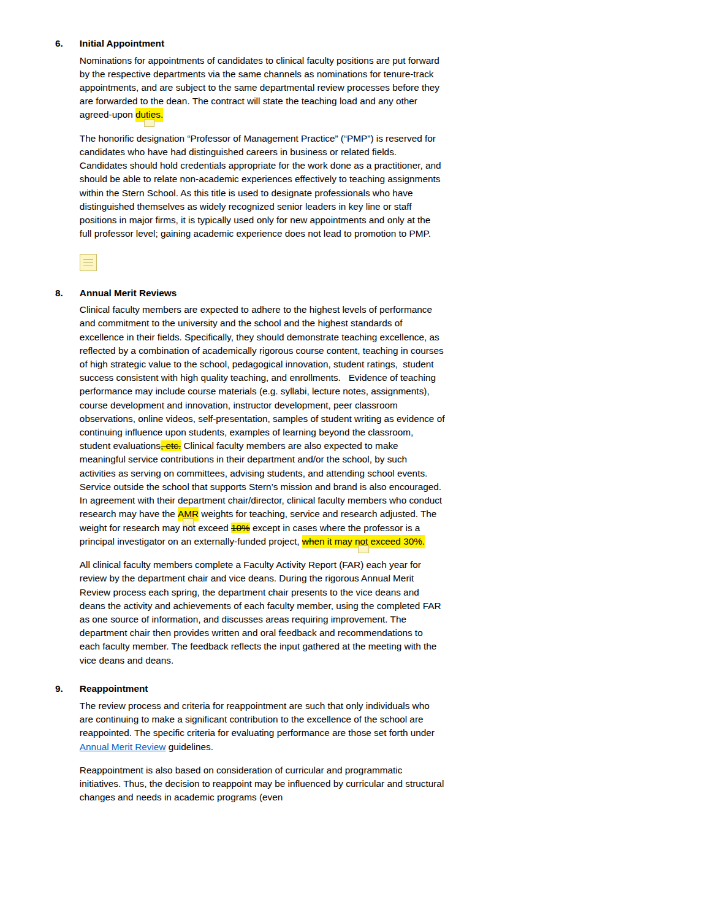6.
Initial Appointment
Nominations for appointments of candidates to clinical faculty positions are put forward by the respective departments via the same channels as nominations for tenure-track appointments, and are subject to the same departmental review processes before they are forwarded to the dean. The contract will state the teaching load and any other agreed-upon duties.
The honorific designation “Professor of Management Practice” (“PMP”) is reserved for candidates who have had distinguished careers in business or related fields. Candidates should hold credentials appropriate for the work done as a practitioner, and should be able to relate non-academic experiences effectively to teaching assignments within the Stern School. As this title is used to designate professionals who have distinguished themselves as widely recognized senior leaders in key line or staff positions in major firms, it is typically used only for new appointments and only at the full professor level; gaining academic experience does not lead to promotion to PMP.
8.
Annual Merit Reviews
Clinical faculty members are expected to adhere to the highest levels of performance and commitment to the university and the school and the highest standards of excellence in their fields. Specifically, they should demonstrate teaching excellence, as reflected by a combination of academically rigorous course content, teaching in courses of high strategic value to the school, pedagogical innovation, student ratings, student success consistent with high quality teaching, and enrollments. Evidence of teaching performance may include course materials (e.g. syllabi, lecture notes, assignments), course development and innovation, instructor development, peer classroom observations, online videos, self-presentation, samples of student writing as evidence of continuing influence upon students, examples of learning beyond the classroom, student evaluations, etc. Clinical faculty members are also expected to make meaningful service contributions in their department and/or the school, by such activities as serving on committees, advising students, and attending school events. Service outside the school that supports Stern’s mission and brand is also encouraged. In agreement with their department chair/director, clinical faculty members who conduct research may have the AMR weights for teaching, service and research adjusted. The weight for research may not exceed 10% except in cases where the professor is a principal investigator on an externally-funded project, when it may not exceed 30%.
All clinical faculty members complete a Faculty Activity Report (FAR) each year for review by the department chair and vice deans. During the rigorous Annual Merit Review process each spring, the department chair presents to the vice deans and deans the activity and achievements of each faculty member, using the completed FAR as one source of information, and discusses areas requiring improvement. The department chair then provides written and oral feedback and recommendations to each faculty member. The feedback reflects the input gathered at the meeting with the vice deans and deans.
9.
Reappointment
The review process and criteria for reappointment are such that only individuals who are continuing to make a significant contribution to the excellence of the school are reappointed. The specific criteria for evaluating performance are those set forth under Annual Merit Review guidelines.
Reappointment is also based on consideration of curricular and programmatic initiatives. Thus, the decision to reappoint may be influenced by curricular and structural changes and needs in academic programs (even